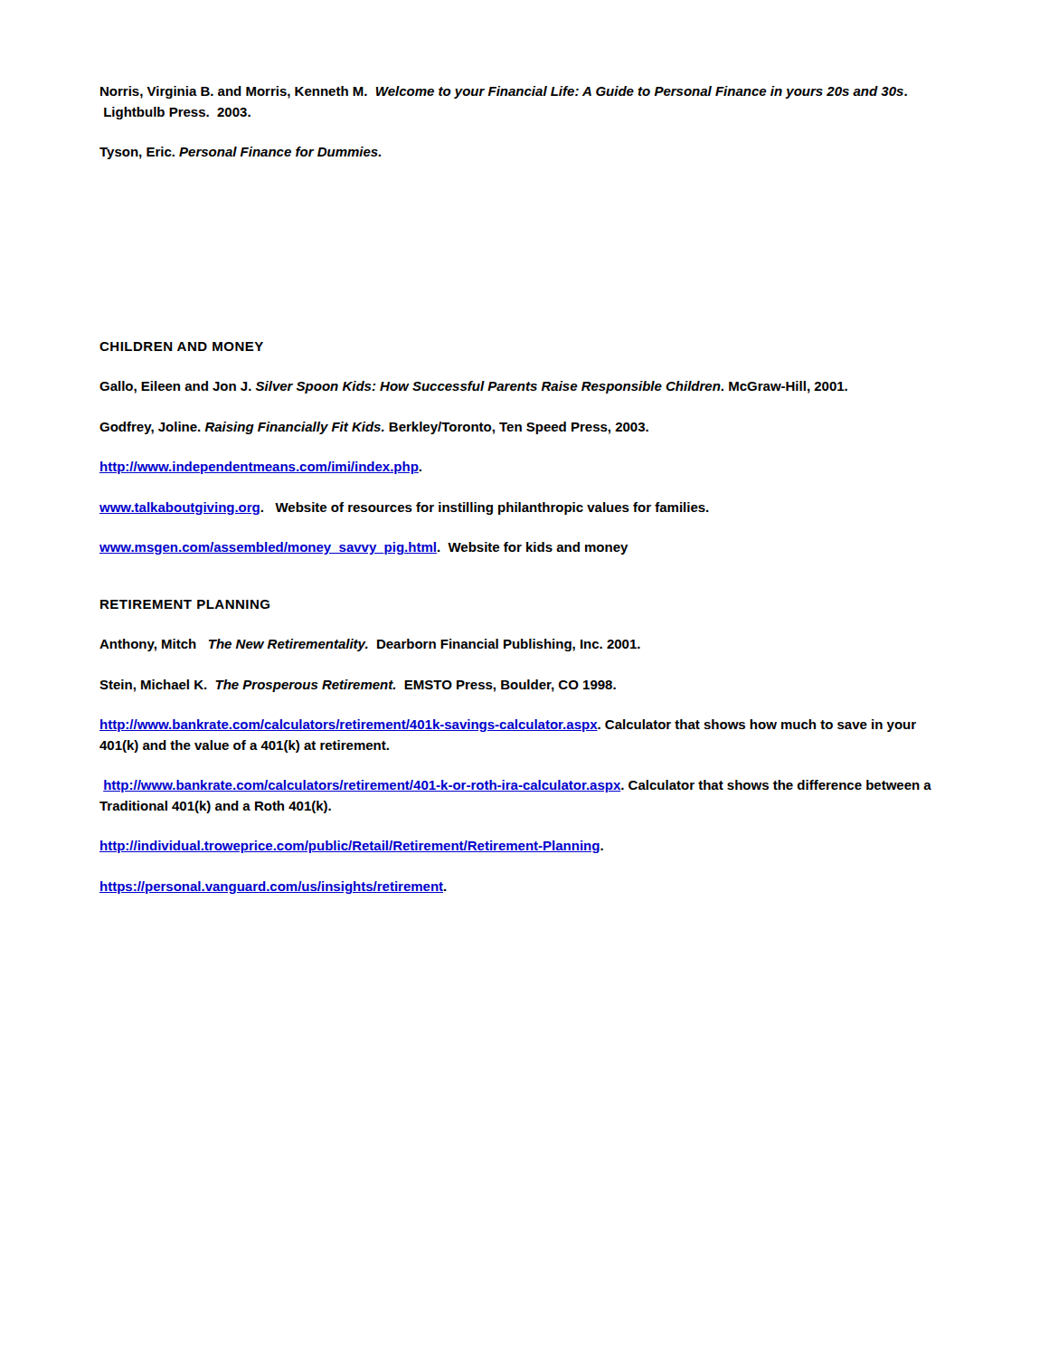Norris, Virginia B. and Morris, Kenneth M. Welcome to your Financial Life: A Guide to Personal Finance in yours 20s and 30s. Lightbulb Press. 2003.
Tyson, Eric. Personal Finance for Dummies.
CHILDREN AND MONEY
Gallo, Eileen and Jon J. Silver Spoon Kids: How Successful Parents Raise Responsible Children. McGraw-Hill, 2001.
Godfrey, Joline. Raising Financially Fit Kids. Berkley/Toronto, Ten Speed Press, 2003.
http://www.independentmeans.com/imi/index.php.
www.talkaboutgiving.org. Website of resources for instilling philanthropic values for families.
www.msgen.com/assembled/money_savvy_pig.html. Website for kids and money
RETIREMENT PLANNING
Anthony, Mitch The New Retirementality. Dearborn Financial Publishing, Inc. 2001.
Stein, Michael K. The Prosperous Retirement. EMSTO Press, Boulder, CO 1998.
http://www.bankrate.com/calculators/retirement/401k-savings-calculator.aspx. Calculator that shows how much to save in your 401(k) and the value of a 401(k) at retirement.
http://www.bankrate.com/calculators/retirement/401-k-or-roth-ira-calculator.aspx. Calculator that shows the difference between a Traditional 401(k) and a Roth 401(k).
http://individual.troweprice.com/public/Retail/Retirement/Retirement-Planning.
https://personal.vanguard.com/us/insights/retirement.